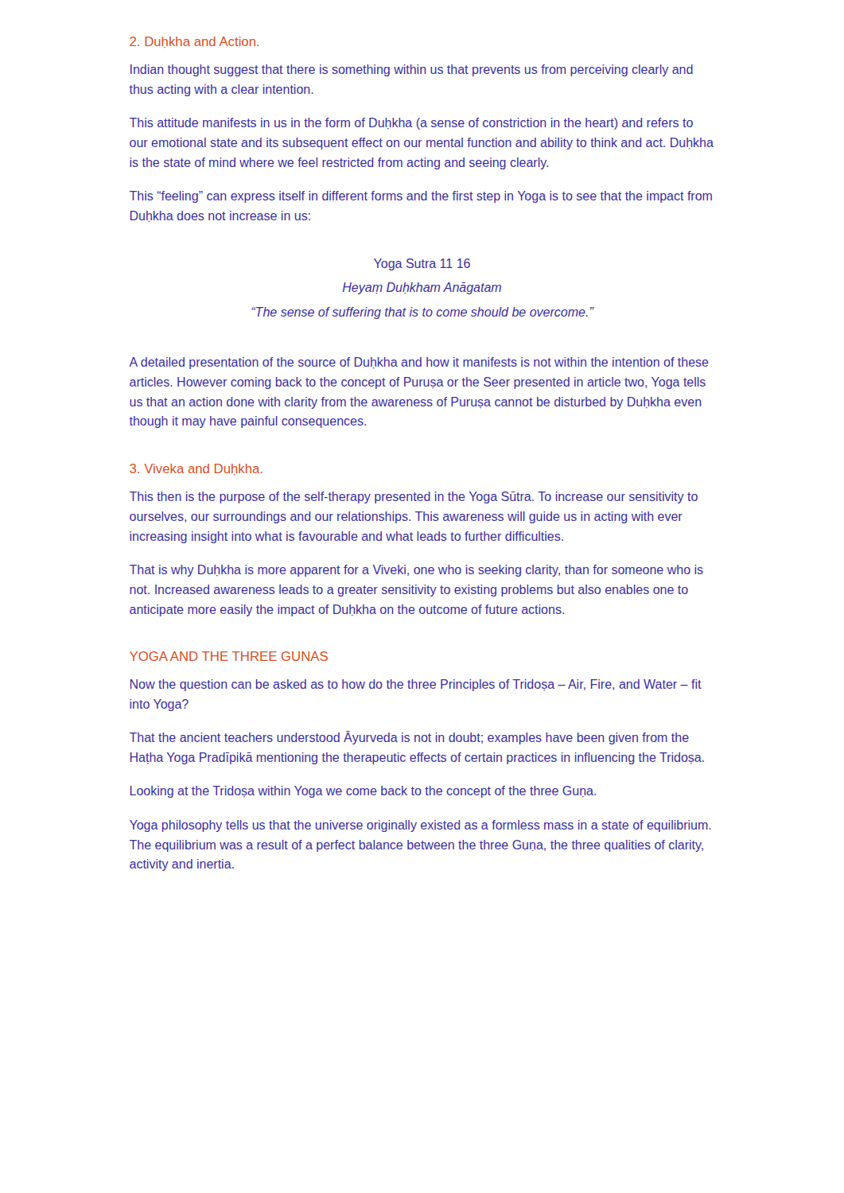2. Duḥkha and Action.
Indian thought suggest that there is something within us that prevents us from perceiving clearly and thus acting with a clear intention.
This attitude manifests in us in the form of Duḥkha (a sense of constriction in the heart) and refers to our emotional state and its subsequent effect on our mental function and ability to think and act. Duḥkha is the state of mind where we feel restricted from acting and seeing clearly.
This “feeling” can express itself in different forms and the first step in Yoga is to see that the impact from Duḥkha does not increase in us:
Yoga Sutra 11 16
Heyaṃ Duḥkham Anāgatam
“The sense of suffering that is to come should be overcome.”
A detailed presentation of the source of Duḥkha and how it manifests is not within the intention of these articles. However coming back to the concept of Puruṣa or the Seer presented in article two, Yoga tells us that an action done with clarity from the awareness of Puruṣa cannot be disturbed by Duḥkha even though it may have painful consequences.
3. Viveka and Duḥkha.
This then is the purpose of the self-therapy presented in the Yoga Sūtra. To increase our sensitivity to ourselves, our surroundings and our relationships. This awareness will guide us in acting with ever increasing insight into what is favourable and what leads to further difficulties.
That is why Duḥkha is more apparent for a Viveki, one who is seeking clarity, than for someone who is not. Increased awareness leads to a greater sensitivity to existing problems but also enables one to anticipate more easily the impact of Duḥkha on the outcome of future actions.
Yoga and the Three Gunas
Now the question can be asked as to how do the three Principles of Tridoṣa – Air, Fire, and Water – fit into Yoga?
That the ancient teachers understood Āyurveda is not in doubt; examples have been given from the Haṭha Yoga Pradīpikā mentioning the therapeutic effects of certain practices in influencing the Tridoṣa.
Looking at the Tridoṣa within Yoga we come back to the concept of the three Guṇa.
Yoga philosophy tells us that the universe originally existed as a formless mass in a state of equilibrium. The equilibrium was a result of a perfect balance between the three Guṇa, the three qualities of clarity, activity and inertia.